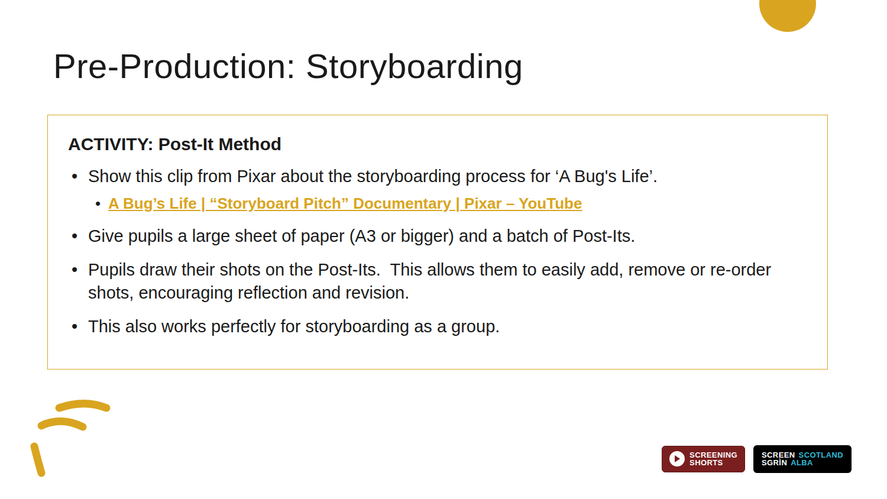Pre-Production: Storyboarding
ACTIVITY: Post-It Method
Show this clip from Pixar about the storyboarding process for ‘A Bug's Life’.
A Bug’s Life | “Storyboard Pitch” Documentary | Pixar – YouTube
Give pupils a large sheet of paper (A3 or bigger) and a batch of Post-Its.
Pupils draw their shots on the Post-Its. This allows them to easily add, remove or re-order shots, encouraging reflection and revision.
This also works perfectly for storyboarding as a group.
Screening Shorts
SCREEN SCOTLAND
SGRÌN ALBA